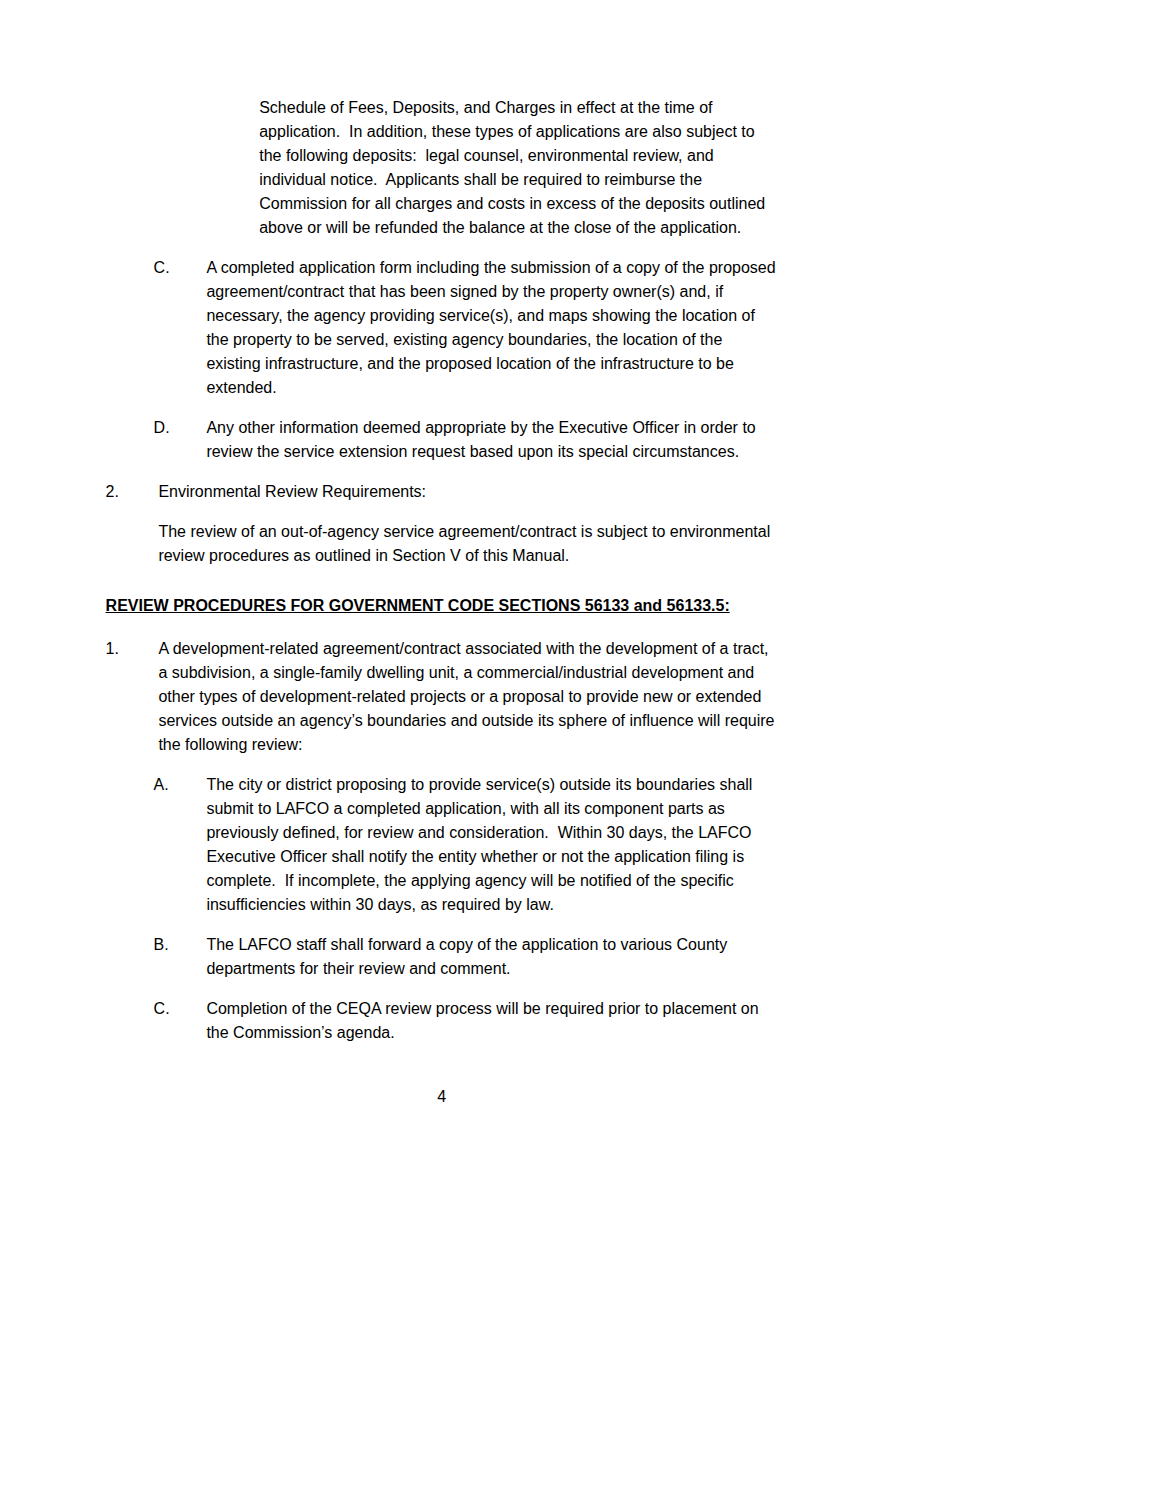Schedule of Fees, Deposits, and Charges in effect at the time of application. In addition, these types of applications are also subject to the following deposits: legal counsel, environmental review, and individual notice. Applicants shall be required to reimburse the Commission for all charges and costs in excess of the deposits outlined above or will be refunded the balance at the close of the application.
C.
A completed application form including the submission of a copy of the proposed agreement/contract that has been signed by the property owner(s) and, if necessary, the agency providing service(s), and maps showing the location of the property to be served, existing agency boundaries, the location of the existing infrastructure, and the proposed location of the infrastructure to be extended.
D.
Any other information deemed appropriate by the Executive Officer in order to review the service extension request based upon its special circumstances.
2.
Environmental Review Requirements:
The review of an out-of-agency service agreement/contract is subject to environmental review procedures as outlined in Section V of this Manual.
REVIEW PROCEDURES FOR GOVERNMENT CODE SECTIONS 56133 and 56133.5:
1.
A development-related agreement/contract associated with the development of a tract, a subdivision, a single-family dwelling unit, a commercial/industrial development and other types of development-related projects or a proposal to provide new or extended services outside an agency’s boundaries and outside its sphere of influence will require the following review:
A.
The city or district proposing to provide service(s) outside its boundaries shall submit to LAFCO a completed application, with all its component parts as previously defined, for review and consideration. Within 30 days, the LAFCO Executive Officer shall notify the entity whether or not the application filing is complete. If incomplete, the applying agency will be notified of the specific insufficiencies within 30 days, as required by law.
B.
The LAFCO staff shall forward a copy of the application to various County departments for their review and comment.
C.
Completion of the CEQA review process will be required prior to placement on the Commission’s agenda.
4